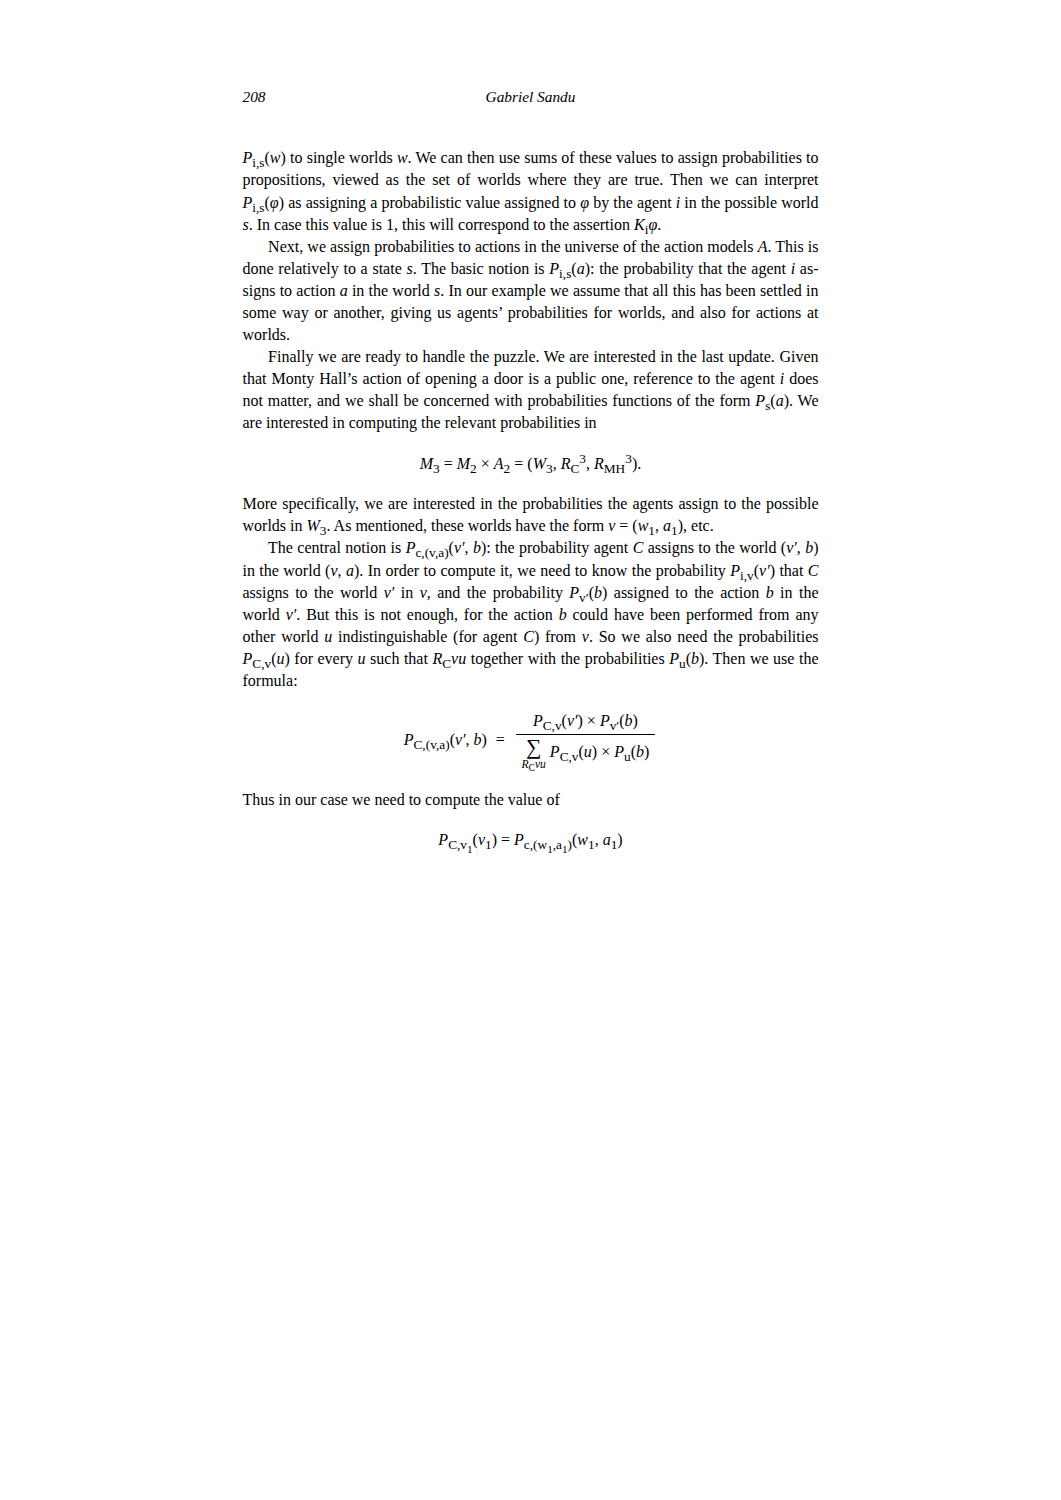208 Gabriel Sandu
Pi,s(w) to single worlds w. We can then use sums of these values to assign probabilities to propositions, viewed as the set of worlds where they are true. Then we can interpret Pi,s(φ) as assigning a probabilistic value assigned to φ by the agent i in the possible world s. In case this value is 1, this will correspond to the assertion Kiφ.
Next, we assign probabilities to actions in the universe of the action models A. This is done relatively to a state s. The basic notion is Pi,s(a): the probability that the agent i assigns to action a in the world s. In our example we assume that all this has been settled in some way or another, giving us agents’ probabilities for worlds, and also for actions at worlds.
Finally we are ready to handle the puzzle. We are interested in the last update. Given that Monty Hall’s action of opening a door is a public one, reference to the agent i does not matter, and we shall be concerned with probabilities functions of the form Ps(a). We are interested in computing the relevant probabilities in
M3 = M2 × A2 = (W3, RC3, RMH3).
More specifically, we are interested in the probabilities the agents assign to the possible worlds in W3. As mentioned, these worlds have the form v = (w1, a1), etc.
The central notion is Pc,(v,a)(v′, b): the probability agent C assigns to the world (v′, b) in the world (v, a). In order to compute it, we need to know the probability Pi,v(v′) that C assigns to the world v′ in v, and the probability Pv′(b) assigned to the action b in the world v′. But this is not enough, for the action b could have been performed from any other world u indistinguishable (for agent C) from v. So we also need the probabilities PC,v(u) for every u such that RCvu together with the probabilities Pu(b). Then we use the formula:
PC,(v,a)(v′, b) = PC,v(v′) × Pv′(b) ∑RCvu PC,v(u) × Pu(b)
Thus in our case we need to compute the value of
PC,v1(v1) = Pc,(w1,a1)(w1, a1)